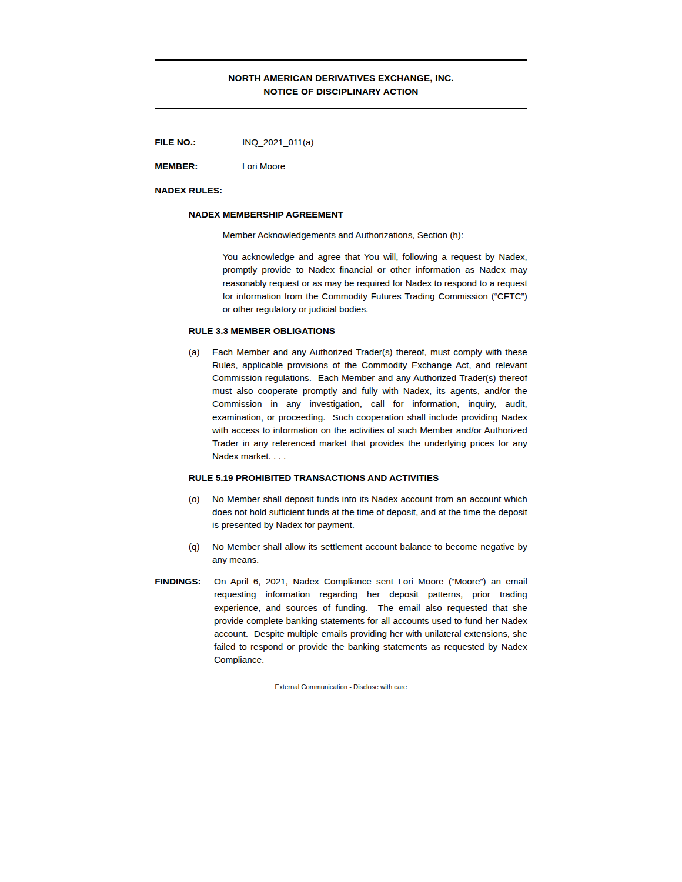NORTH AMERICAN DERIVATIVES EXCHANGE, INC. NOTICE OF DISCIPLINARY ACTION
File No.:
INQ_2021_011(a)
Member:
Lori Moore
Nadex Rules:
Nadex Membership Agreement
Member Acknowledgements and Authorizations, Section (h):
You acknowledge and agree that You will, following a request by Nadex, promptly provide to Nadex financial or other information as Nadex may reasonably request or as may be required for Nadex to respond to a request for information from the Commodity Futures Trading Commission (“CFTC”) or other regulatory or judicial bodies.
Rule 3.3 Member Obligations
(a)
Each Member and any Authorized Trader(s) thereof, must comply with these Rules, applicable provisions of the Commodity Exchange Act, and relevant Commission regulations. Each Member and any Authorized Trader(s) thereof must also cooperate promptly and fully with Nadex, its agents, and/or the Commission in any investigation, call for information, inquiry, audit, examination, or proceeding. Such cooperation shall include providing Nadex with access to information on the activities of such Member and/or Authorized Trader in any referenced market that provides the underlying prices for any Nadex market. . . .
Rule 5.19 Prohibited Transactions and Activities
(o)
No Member shall deposit funds into its Nadex account from an account which does not hold sufficient funds at the time of deposit, and at the time the deposit is presented by Nadex for payment.
(q)
No Member shall allow its settlement account balance to become negative by any means.
Findings:
On April 6, 2021, Nadex Compliance sent Lori Moore (“Moore”) an email requesting information regarding her deposit patterns, prior trading experience, and sources of funding. The email also requested that she provide complete banking statements for all accounts used to fund her Nadex account. Despite multiple emails providing her with unilateral extensions, she failed to respond or provide the banking statements as requested by Nadex Compliance.
External Communication - Disclose with care